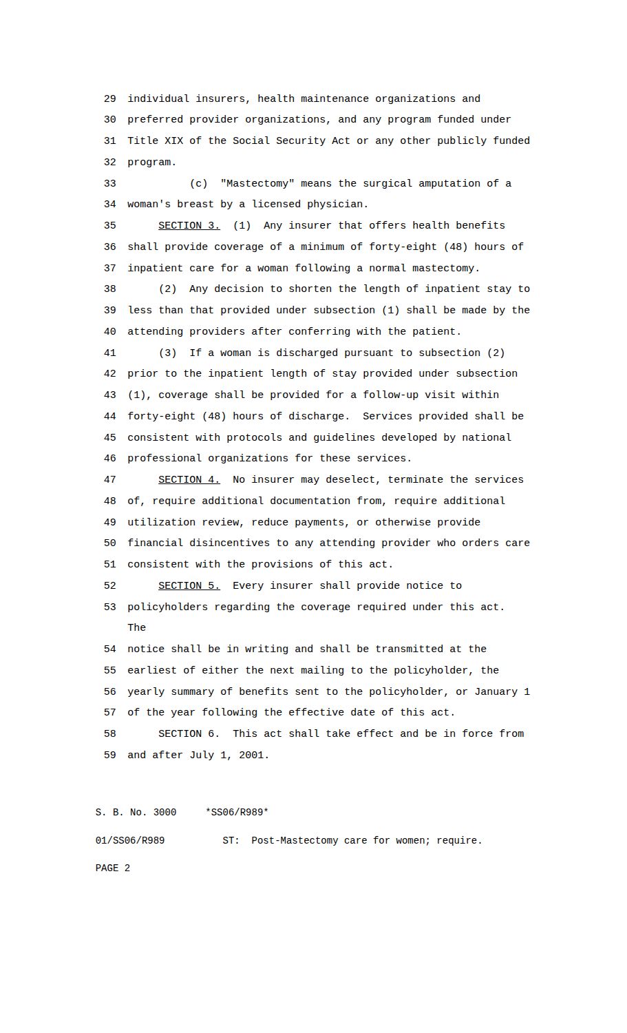individual insurers, health maintenance organizations and
preferred provider organizations, and any program funded under
Title XIX of the Social Security Act or any other publicly funded
program.
(c) "Mastectomy" means the surgical amputation of a
woman's breast by a licensed physician.
SECTION 3. (1) Any insurer that offers health benefits
shall provide coverage of a minimum of forty-eight (48) hours of
inpatient care for a woman following a normal mastectomy.
(2) Any decision to shorten the length of inpatient stay to
less than that provided under subsection (1) shall be made by the
attending providers after conferring with the patient.
(3) If a woman is discharged pursuant to subsection (2)
prior to the inpatient length of stay provided under subsection
(1), coverage shall be provided for a follow-up visit within
forty-eight (48) hours of discharge. Services provided shall be
consistent with protocols and guidelines developed by national
professional organizations for these services.
SECTION 4. No insurer may deselect, terminate the services
of, require additional documentation from, require additional
utilization review, reduce payments, or otherwise provide
financial disincentives to any attending provider who orders care
consistent with the provisions of this act.
SECTION 5. Every insurer shall provide notice to
policyholders regarding the coverage required under this act. The
notice shall be in writing and shall be transmitted at the
earliest of either the next mailing to the policyholder, the
yearly summary of benefits sent to the policyholder, or January 1
of the year following the effective date of this act.
SECTION 6. This act shall take effect and be in force from
and after July 1, 2001.
S. B. No. 3000 *SS06/R989* 01/SS06/R989 ST: Post-Mastectomy care for women; require. PAGE 2